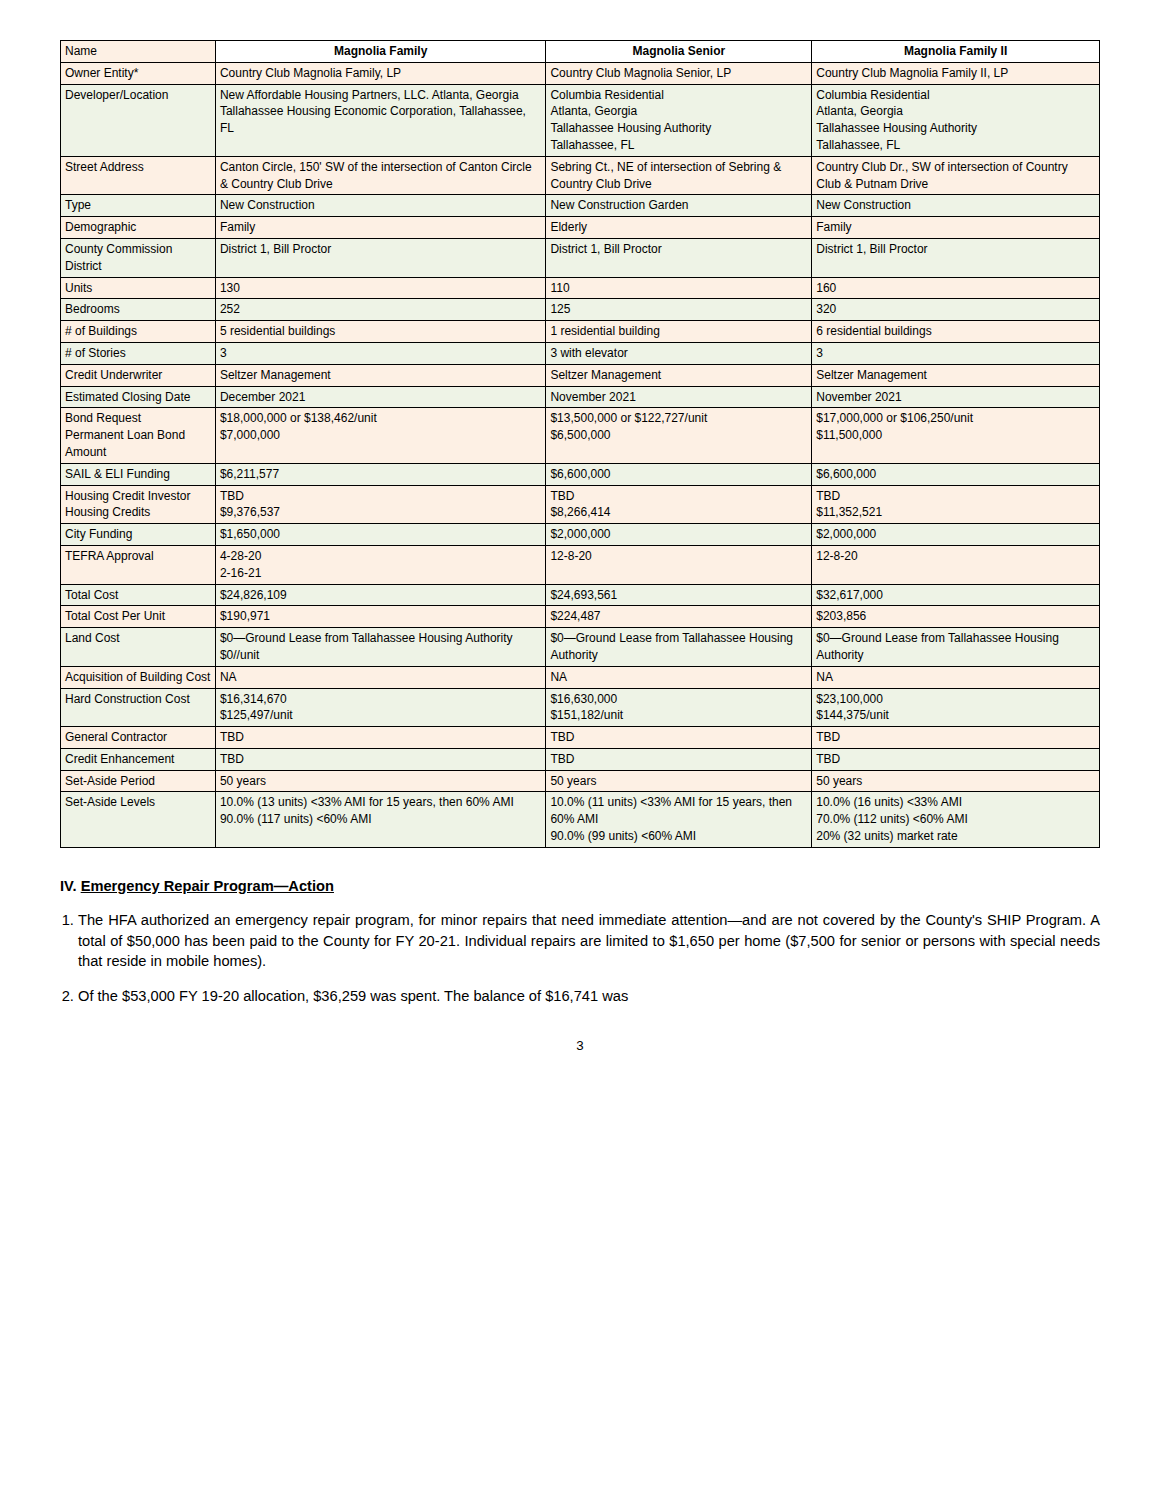| Name | Magnolia Family | Magnolia Senior | Magnolia Family II |
| --- | --- | --- | --- |
| Owner Entity* | Country Club Magnolia Family, LP | Country Club Magnolia Senior, LP | Country Club Magnolia Family II, LP |
| Developer/Location | New Affordable Housing Partners, LLC. Atlanta, Georgia Tallahassee Housing Economic Corporation, Tallahassee, FL | Columbia Residential Atlanta, Georgia Tallahassee Housing Authority Tallahassee, FL | Columbia Residential Atlanta, Georgia Tallahassee Housing Authority Tallahassee, FL |
| Street Address | Canton Circle, 150' SW of the intersection of Canton Circle & Country Club Drive | Sebring Ct., NE of intersection of Sebring & Country Club Drive | Country Club Dr., SW of intersection of Country Club & Putnam Drive |
| Type | New Construction | New Construction Garden | New Construction |
| Demographic | Family | Elderly | Family |
| County Commission District | District 1, Bill Proctor | District 1, Bill Proctor | District 1, Bill Proctor |
| Units | 130 | 110 | 160 |
| Bedrooms | 252 | 125 | 320 |
| # of Buildings | 5 residential buildings | 1 residential building | 6 residential buildings |
| # of Stories | 3 | 3 with elevator | 3 |
| Credit Underwriter | Seltzer Management | Seltzer Management | Seltzer Management |
| Estimated Closing Date | December 2021 | November 2021 | November 2021 |
| Bond Request Permanent Loan Bond Amount | $18,000,000 or $138,462/unit $7,000,000 | $13,500,000 or $122,727/unit $6,500,000 | $17,000,000 or $106,250/unit $11,500,000 |
| SAIL & ELI Funding | $6,211,577 | $6,600,000 | $6,600,000 |
| Housing Credit Investor Housing Credits | TBD $9,376,537 | TBD $8,266,414 | TBD $11,352,521 |
| City Funding | $1,650,000 | $2,000,000 | $2,000,000 |
| TEFRA Approval | 4-28-20 2-16-21 | 12-8-20 | 12-8-20 |
| Total Cost | $24,826,109 | $24,693,561 | $32,617,000 |
| Total Cost Per Unit | $190,971 | $224,487 | $203,856 |
| Land Cost | $0—Ground Lease from Tallahassee Housing Authority $0//unit | $0—Ground Lease from Tallahassee Housing Authority | $0—Ground Lease from Tallahassee Housing Authority |
| Acquisition of Building Cost | NA | NA | NA |
| Hard Construction Cost | $16,314,670 $125,497/unit | $16,630,000 $151,182/unit | $23,100,000 $144,375/unit |
| General Contractor | TBD | TBD | TBD |
| Credit Enhancement | TBD | TBD | TBD |
| Set-Aside Period | 50 years | 50 years | 50 years |
| Set-Aside Levels | 10.0% (13 units) <33% AMI for 15 years, then 60% AMI 90.0% (117 units) <60% AMI | 10.0% (11 units) <33% AMI for 15 years, then 60% AMI 90.0% (99 units) <60% AMI | 10.0% (16 units) <33% AMI 70.0% (112 units) <60% AMI 20% (32 units) market rate |
IV. Emergency Repair Program—Action
The HFA authorized an emergency repair program, for minor repairs that need immediate attention—and are not covered by the County's SHIP Program. A total of $50,000 has been paid to the County for FY 20-21. Individual repairs are limited to $1,650 per home ($7,500 for senior or persons with special needs that reside in mobile homes).
Of the $53,000 FY 19-20 allocation, $36,259 was spent. The balance of $16,741 was
3